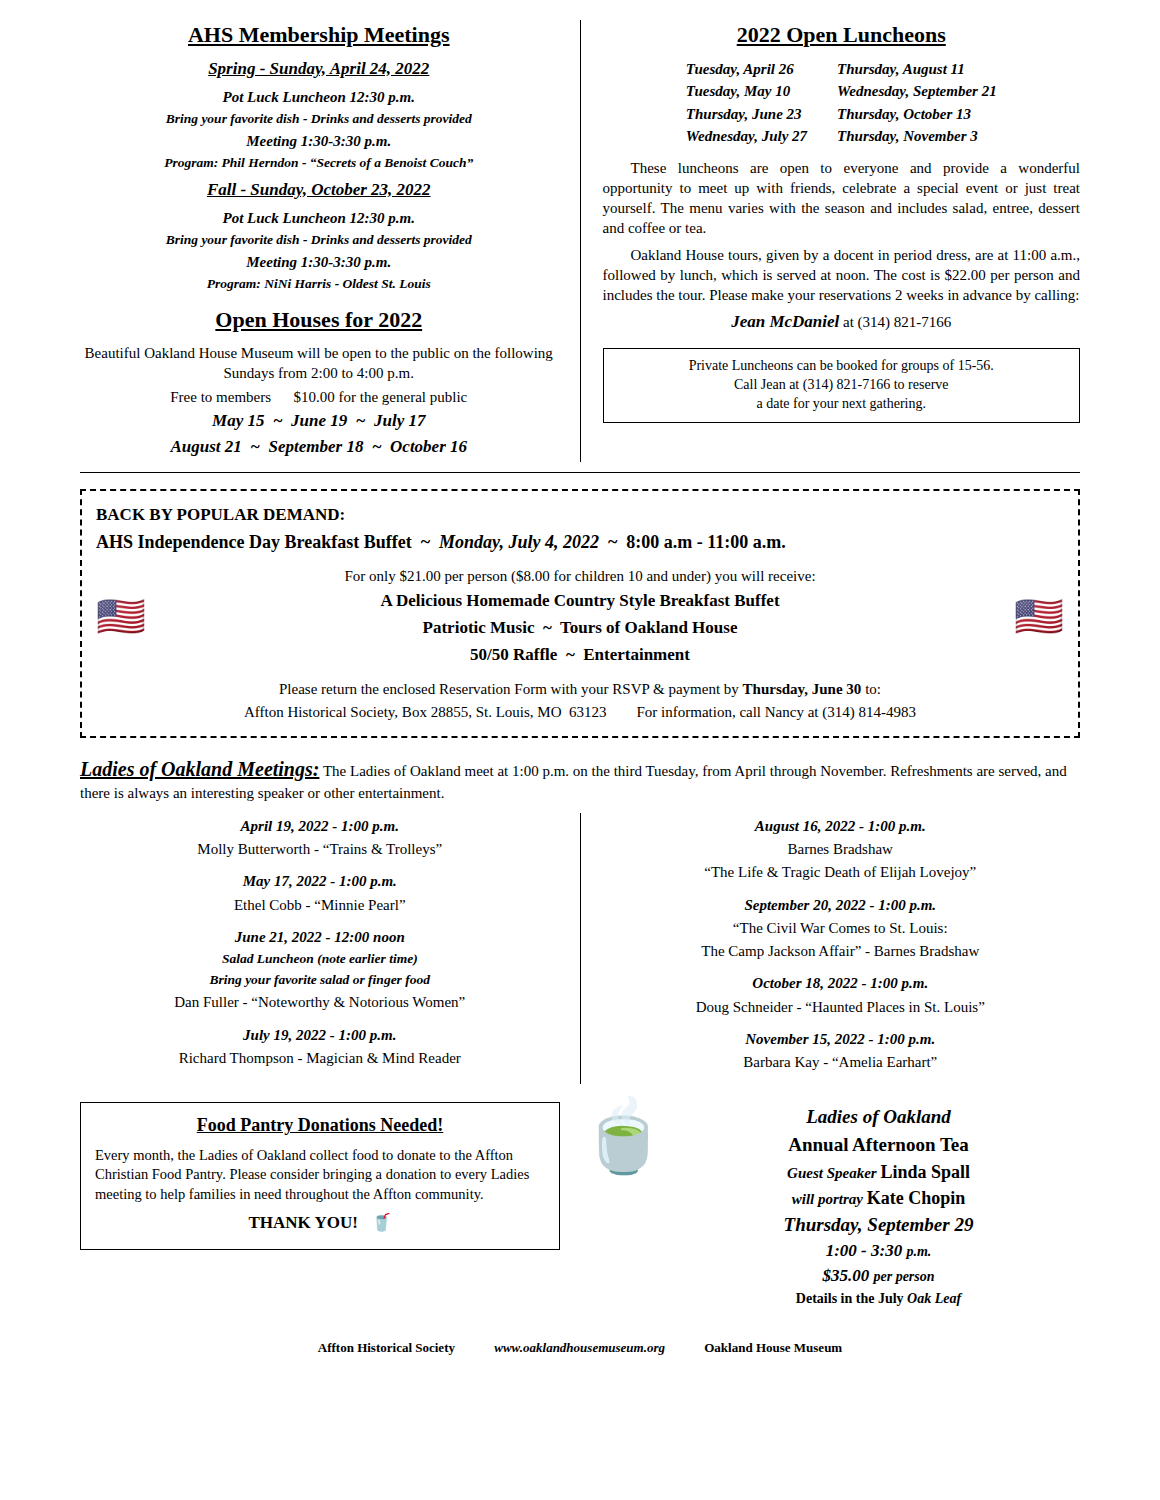AHS Membership Meetings
Spring - Sunday, April 24, 2022
Pot Luck Luncheon 12:30 p.m.
Bring your favorite dish - Drinks and desserts provided
Meeting 1:30-3:30 p.m.
Program: Phil Herndon - “Secrets of a Benoist Couch”
Fall - Sunday, October 23, 2022
Pot Luck Luncheon 12:30 p.m.
Bring your favorite dish - Drinks and desserts provided
Meeting 1:30-3:30 p.m.
Program: NiNi Harris - Oldest St. Louis
Open Houses for 2022
Beautiful Oakland House Museum will be open to the public on the following Sundays from 2:00 to 4:00 p.m.
Free to members $10.00 for the general public
May 15 ~ June 19 ~ July 17
August 21 ~ September 18 ~ October 16
2022 Open Luncheons
Tuesday, April 26
Tuesday, May 10
Thursday, June 23
Wednesday, July 27
Thursday, August 11
Wednesday, September 21
Thursday, October 13
Thursday, November 3
These luncheons are open to everyone and provide a wonderful opportunity to meet up with friends, celebrate a special event or just treat yourself. The menu varies with the season and includes salad, entree, dessert and coffee or tea.
Oakland House tours, given by a docent in period dress, are at 11:00 a.m., followed by lunch, which is served at noon. The cost is $22.00 per person and includes the tour. Please make your reservations 2 weeks in advance by calling:
Jean McDaniel at (314) 821-7166
Private Luncheons can be booked for groups of 15-56.
Call Jean at (314) 821-7166 to reserve
a date for your next gathering.
BACK BY POPULAR DEMAND:
AHS Independence Day Breakfast Buffet ~ Monday, July 4, 2022 ~ 8:00 a.m - 11:00 a.m.
🇺🇸
For only $21.00 per person ($8.00 for children 10 and under) you will receive:
A Delicious Homemade Country Style Breakfast Buffet
Patriotic Music ~ Tours of Oakland House
50/50 Raffle ~ Entertainment
🇺🇸
Please return the enclosed Reservation Form with your RSVP & payment by Thursday, June 30 to:
Affton Historical Society, Box 28855, St. Louis, MO 63123 For information, call Nancy at (314) 814-4983
Ladies of Oakland Meetings: The Ladies of Oakland meet at 1:00 p.m. on the third Tuesday, from April through November. Refreshments are served, and there is always an interesting speaker or other entertainment.
April 19, 2022 - 1:00 p.m.
Molly Butterworth - “Trains & Trolleys”
May 17, 2022 - 1:00 p.m.
Ethel Cobb - “Minnie Pearl”
June 21, 2022 - 12:00 noon
Salad Luncheon (note earlier time)
Bring your favorite salad or finger food
Dan Fuller - “Noteworthy & Notorious Women”
July 19, 2022 - 1:00 p.m.
Richard Thompson - Magician & Mind Reader
August 16, 2022 - 1:00 p.m.
Barnes Bradshaw
“The Life & Tragic Death of Elijah Lovejoy”
September 20, 2022 - 1:00 p.m.
“The Civil War Comes to St. Louis:
The Camp Jackson Affair” - Barnes Bradshaw
October 18, 2022 - 1:00 p.m.
Doug Schneider - “Haunted Places in St. Louis”
November 15, 2022 - 1:00 p.m.
Barbara Kay - “Amelia Earhart”
Food Pantry Donations Needed!
Every month, the Ladies of Oakland collect food to donate to the Affton Christian Food Pantry. Please consider bringing a donation to every Ladies meeting to help families in need throughout the Affton community.
THANK YOU! 🥤
🍵
Ladies of Oakland
Annual Afternoon Tea
Guest Speaker Linda Spall
will portray Kate Chopin
Thursday, September 29
1:00 - 3:30 p.m.
$35.00 per person
Details in the July Oak Leaf
Affton Historical Society www.oaklandhousemuseum.org Oakland House Museum